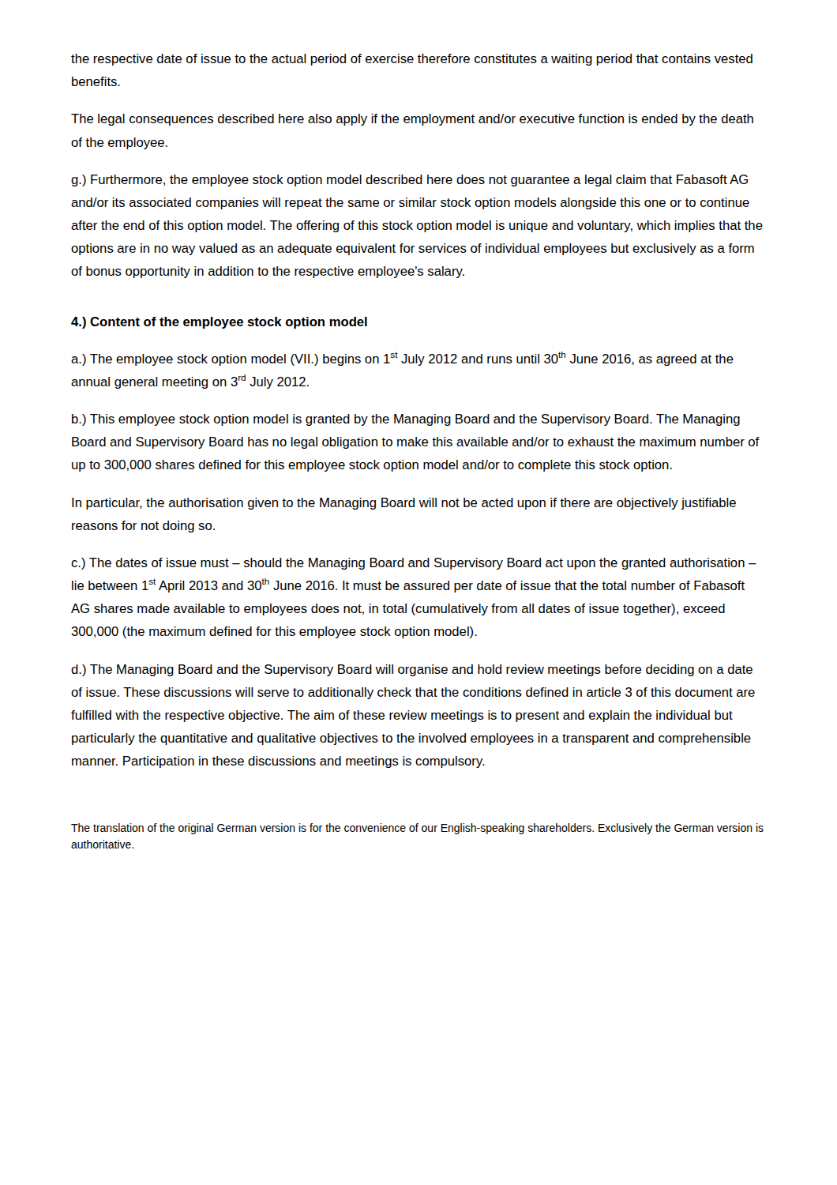the respective date of issue to the actual period of exercise therefore constitutes a waiting period that contains vested benefits.
The legal consequences described here also apply if the employment and/or executive function is ended by the death of the employee.
g.) Furthermore, the employee stock option model described here does not guarantee a legal claim that Fabasoft AG and/or its associated companies will repeat the same or similar stock option models alongside this one or to continue after the end of this option model. The offering of this stock option model is unique and voluntary, which implies that the options are in no way valued as an adequate equivalent for services of individual employees but exclusively as a form of bonus opportunity in addition to the respective employee's salary.
4.) Content of the employee stock option model
a.) The employee stock option model (VII.) begins on 1st July 2012 and runs until 30th June 2016, as agreed at the annual general meeting on 3rd July 2012.
b.) This employee stock option model is granted by the Managing Board and the Supervisory Board. The Managing Board and Supervisory Board has no legal obligation to make this available and/or to exhaust the maximum number of up to 300,000 shares defined for this employee stock option model and/or to complete this stock option.
In particular, the authorisation given to the Managing Board will not be acted upon if there are objectively justifiable reasons for not doing so.
c.) The dates of issue must – should the Managing Board and Supervisory Board act upon the granted authorisation – lie between 1st April 2013 and 30th June 2016. It must be assured per date of issue that the total number of Fabasoft AG shares made available to employees does not, in total (cumulatively from all dates of issue together), exceed 300,000 (the maximum defined for this employee stock option model).
d.) The Managing Board and the Supervisory Board will organise and hold review meetings before deciding on a date of issue. These discussions will serve to additionally check that the conditions defined in article 3 of this document are fulfilled with the respective objective. The aim of these review meetings is to present and explain the individual but particularly the quantitative and qualitative objectives to the involved employees in a transparent and comprehensible manner. Participation in these discussions and meetings is compulsory.
The translation of the original German version is for the convenience of our English-speaking shareholders. Exclusively the German version is authoritative.